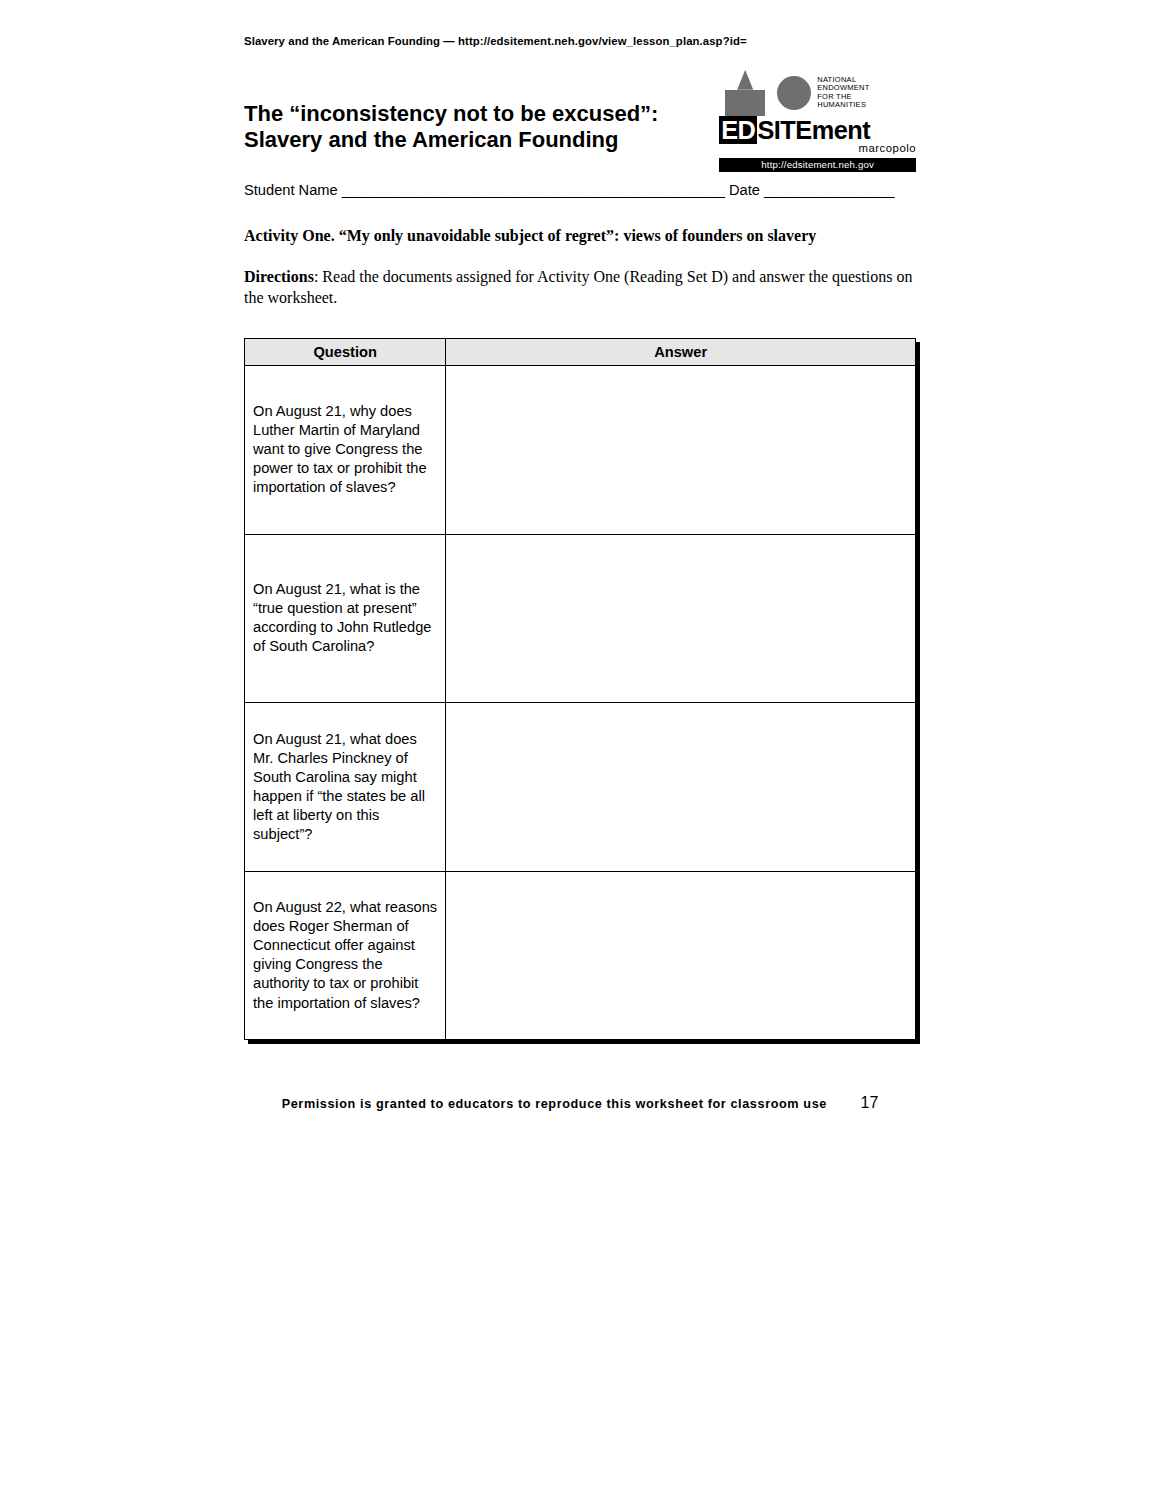Slavery and the American Founding — http://edsitement.neh.gov/view_lesson_plan.asp?id=
National
Endowment
for the
Humanities
ED SITEment
marcopolo
http://edsitement.neh.gov
The “inconsistency not to be excused”:
Slavery and the American Founding
Student Name _______________________________________________ Date ________________
Activity One. “My only unavoidable subject of regret”: views of founders on slavery
Directions: Read the documents assigned for Activity One (Reading Set D) and answer the questions on the worksheet.
| Question | Answer |
| --- | --- |
| On August 21, why does Luther Martin of Maryland want to give Congress the power to tax or prohibit the importation of slaves? | |
| On August 21, what is the “true question at present” according to John Rutledge of South Carolina? | |
| On August 21, what does Mr. Charles Pinckney of South Carolina say might happen if “the states be all left at liberty on this subject”? | |
| On August 22, what reasons does Roger Sherman of Connecticut offer against giving Congress the authority to tax or prohibit the importation of slaves? | |
Permission is granted to educators to reproduce this worksheet for classroom use
17